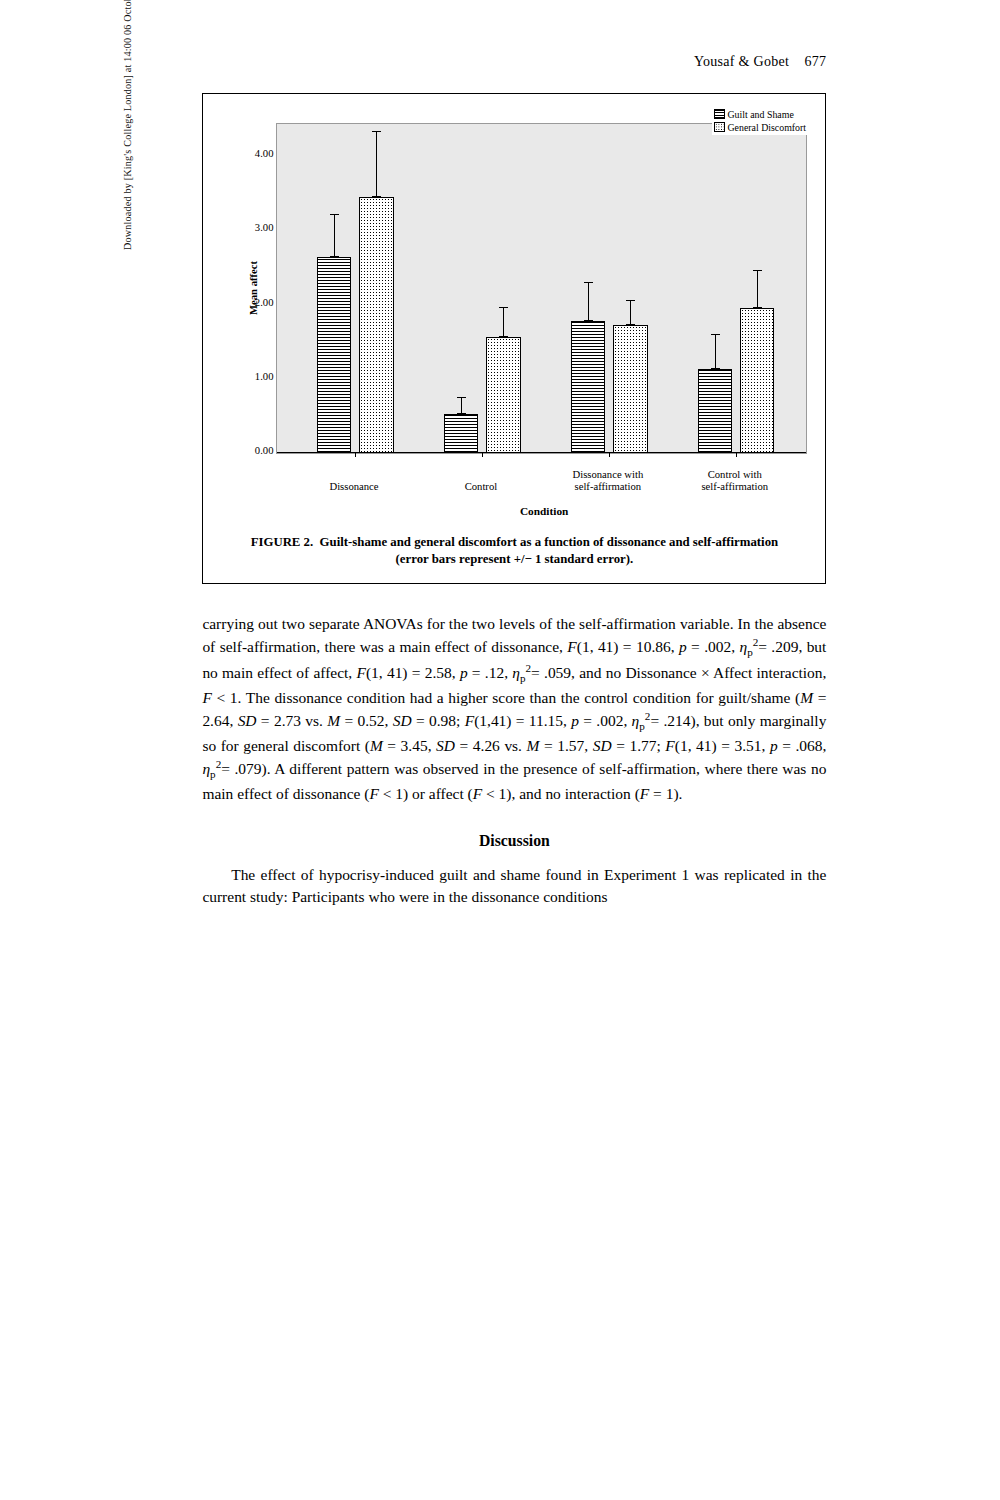Downloaded by [King's College London] at 14:00 06 October 2013
Yousaf & Gobet 677
Guilt and Shame
General Discomfort
Mean affect
0.00
1.00
2.00
3.00
4.00
Dissonance
Control
Dissonance with
self-affirmation
Control with
self-affirmation
Condition
FIGURE 2. Guilt-shame and general discomfort as a function of dissonance and self-affirmation (error bars represent +/− 1 standard error).
carrying out two separate ANOVAs for the two levels of the self-affirmation variable. In the absence of self-affirmation, there was a main effect of dissonance, F(1, 41) = 10.86, p = .002, ηp 2= .209, but no main effect of affect, F(1, 41) = 2.58, p = .12, ηp 2= .059, and no Dissonance × Affect interaction, F < 1. The dissonance condition had a higher score than the control condition for guilt/shame (M = 2.64, SD = 2.73 vs. M = 0.52, SD = 0.98; F(1,41) = 11.15, p = .002, ηp 2= .214), but only marginally so for general discomfort (M = 3.45, SD = 4.26 vs. M = 1.57, SD = 1.77; F(1, 41) = 3.51, p = .068, ηp 2= .079). A different pattern was observed in the presence of self-affirmation, where there was no main effect of dissonance (F < 1) or affect (F < 1), and no interaction (F = 1).
Discussion
The effect of hypocrisy-induced guilt and shame found in Experiment 1 was replicated in the current study: Participants who were in the dissonance conditions